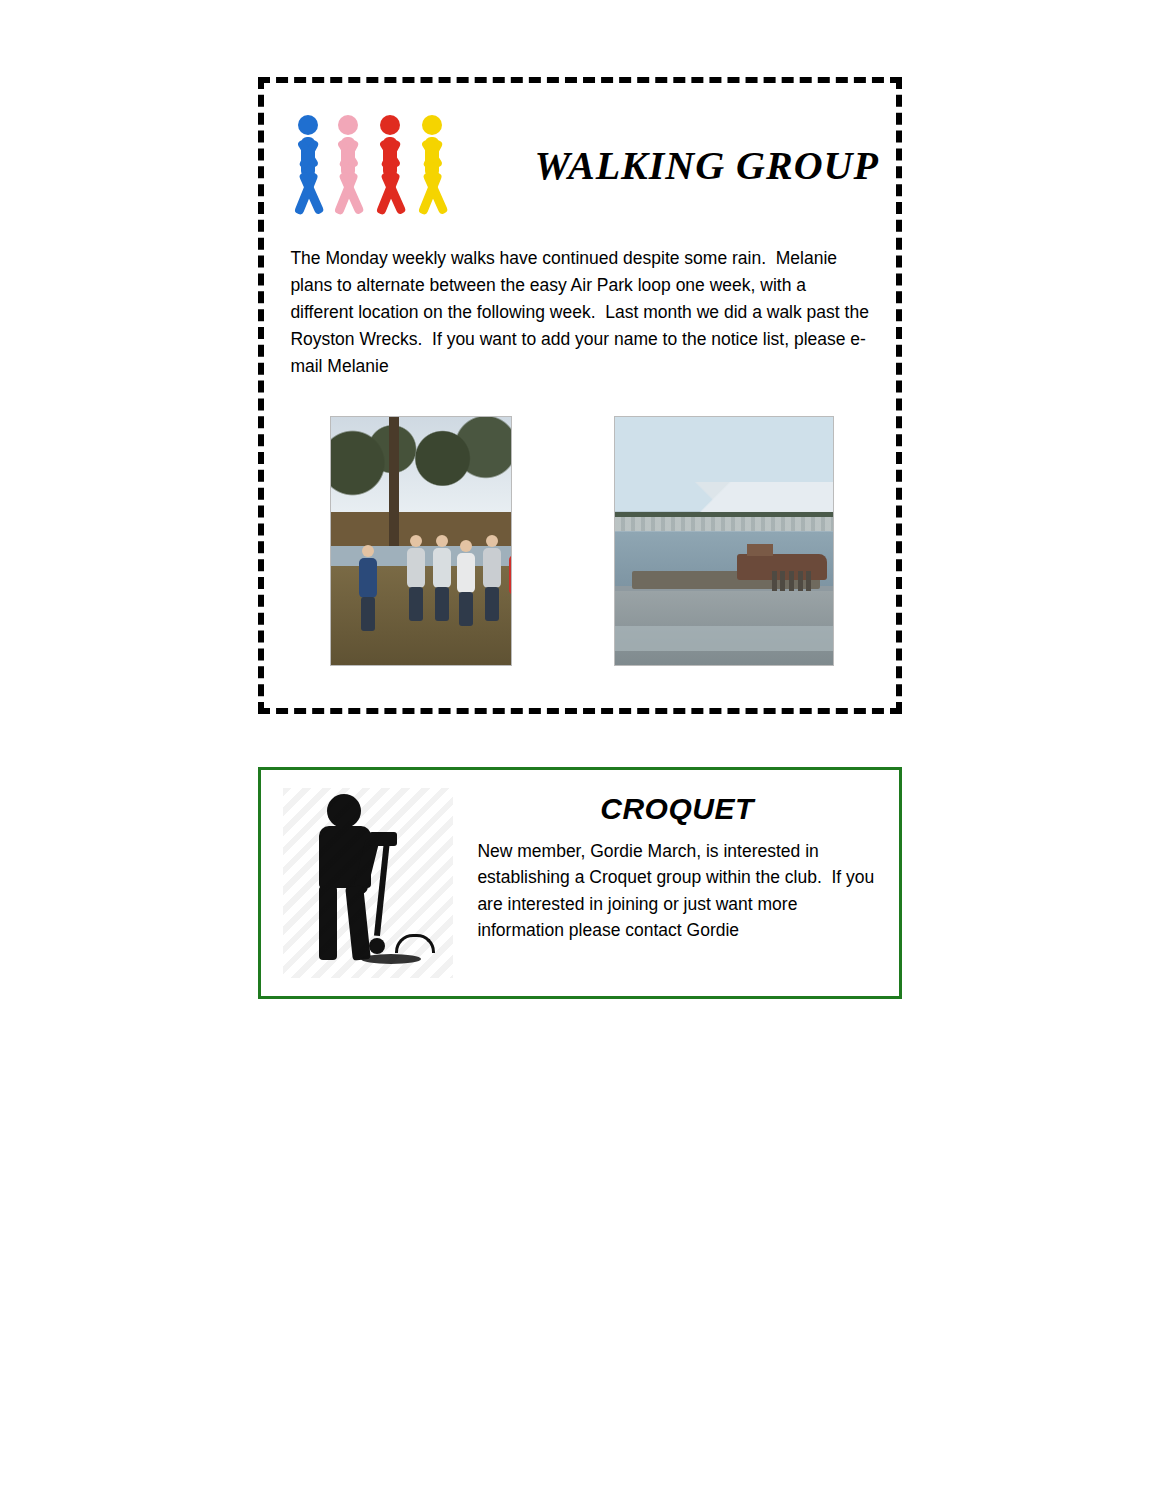WALKING GROUP
The Monday weekly walks have continued despite some rain. Melanie plans to alternate between the easy Air Park loop one week, with a different location on the following week. Last month we did a walk past the Royston Wrecks. If you want to add your name to the notice list, please e-mail Melanie
CROQUET
New member, Gordie March, is interested in establishing a Croquet group within the club. If you are interested in joining or just want more information please contact Gordie